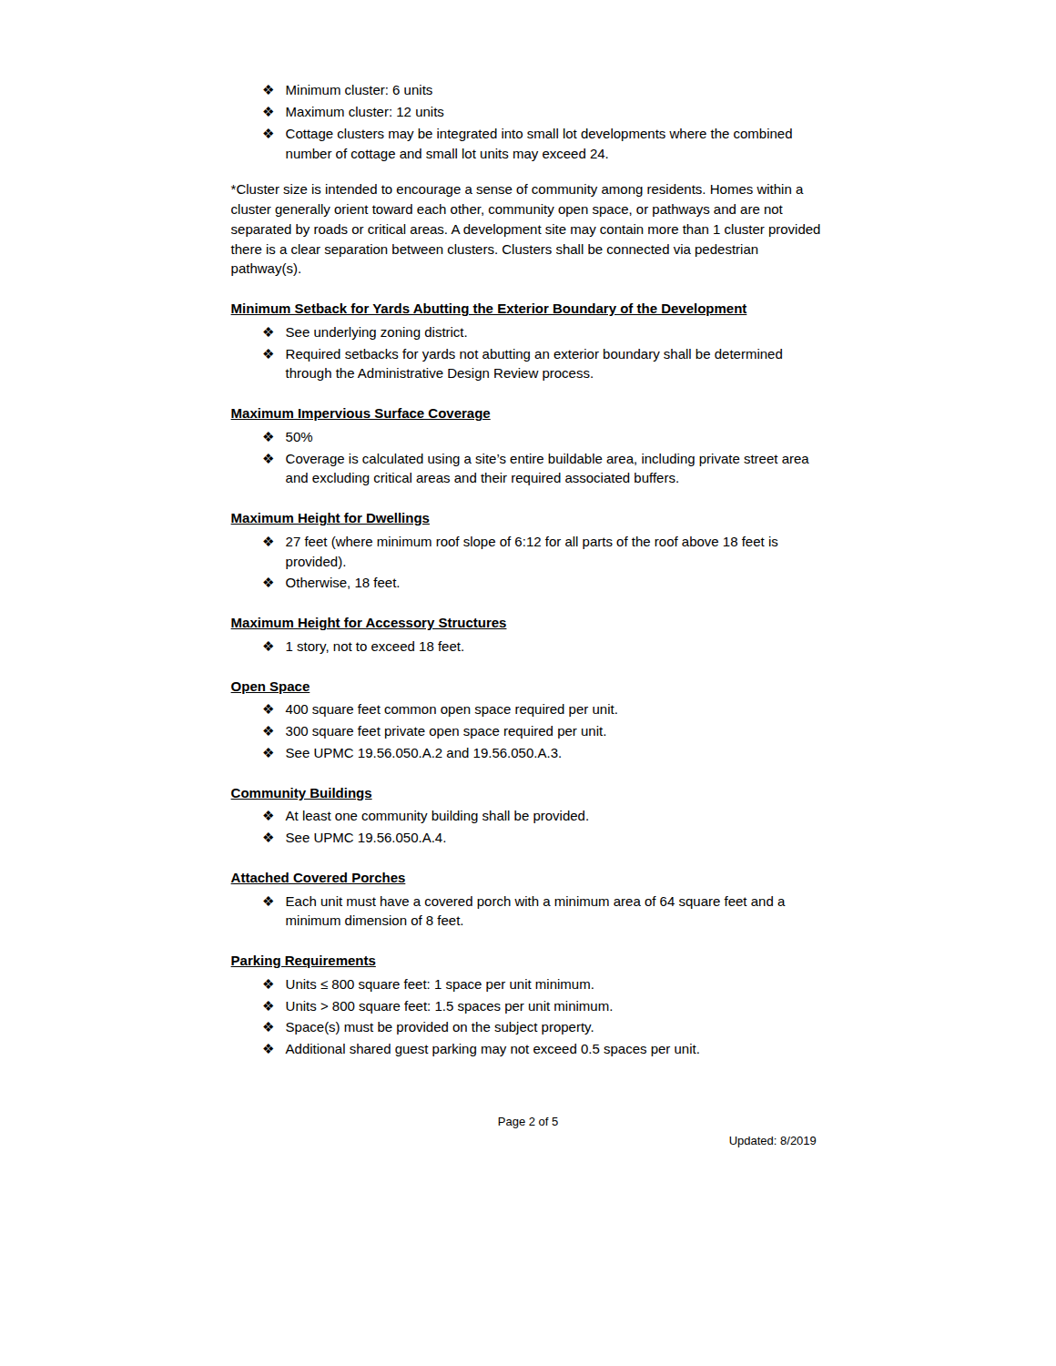Minimum cluster: 6 units
Maximum cluster: 12 units
Cottage clusters may be integrated into small lot developments where the combined number of cottage and small lot units may exceed 24.
*Cluster size is intended to encourage a sense of community among residents. Homes within a cluster generally orient toward each other, community open space, or pathways and are not separated by roads or critical areas. A development site may contain more than 1 cluster provided there is a clear separation between clusters. Clusters shall be connected via pedestrian pathway(s).
Minimum Setback for Yards Abutting the Exterior Boundary of the Development
See underlying zoning district.
Required setbacks for yards not abutting an exterior boundary shall be determined through the Administrative Design Review process.
Maximum Impervious Surface Coverage
50%
Coverage is calculated using a site’s entire buildable area, including private street area and excluding critical areas and their required associated buffers.
Maximum Height for Dwellings
27 feet (where minimum roof slope of 6:12 for all parts of the roof above 18 feet is provided).
Otherwise, 18 feet.
Maximum Height for Accessory Structures
1 story, not to exceed 18 feet.
Open Space
400 square feet common open space required per unit.
300 square feet private open space required per unit.
See UPMC 19.56.050.A.2 and 19.56.050.A.3.
Community Buildings
At least one community building shall be provided.
See UPMC 19.56.050.A.4.
Attached Covered Porches
Each unit must have a covered porch with a minimum area of 64 square feet and a minimum dimension of 8 feet.
Parking Requirements
Units ≤ 800 square feet: 1 space per unit minimum.
Units > 800 square feet: 1.5 spaces per unit minimum.
Space(s) must be provided on the subject property.
Additional shared guest parking may not exceed 0.5 spaces per unit.
Page 2 of 5
Updated: 8/2019